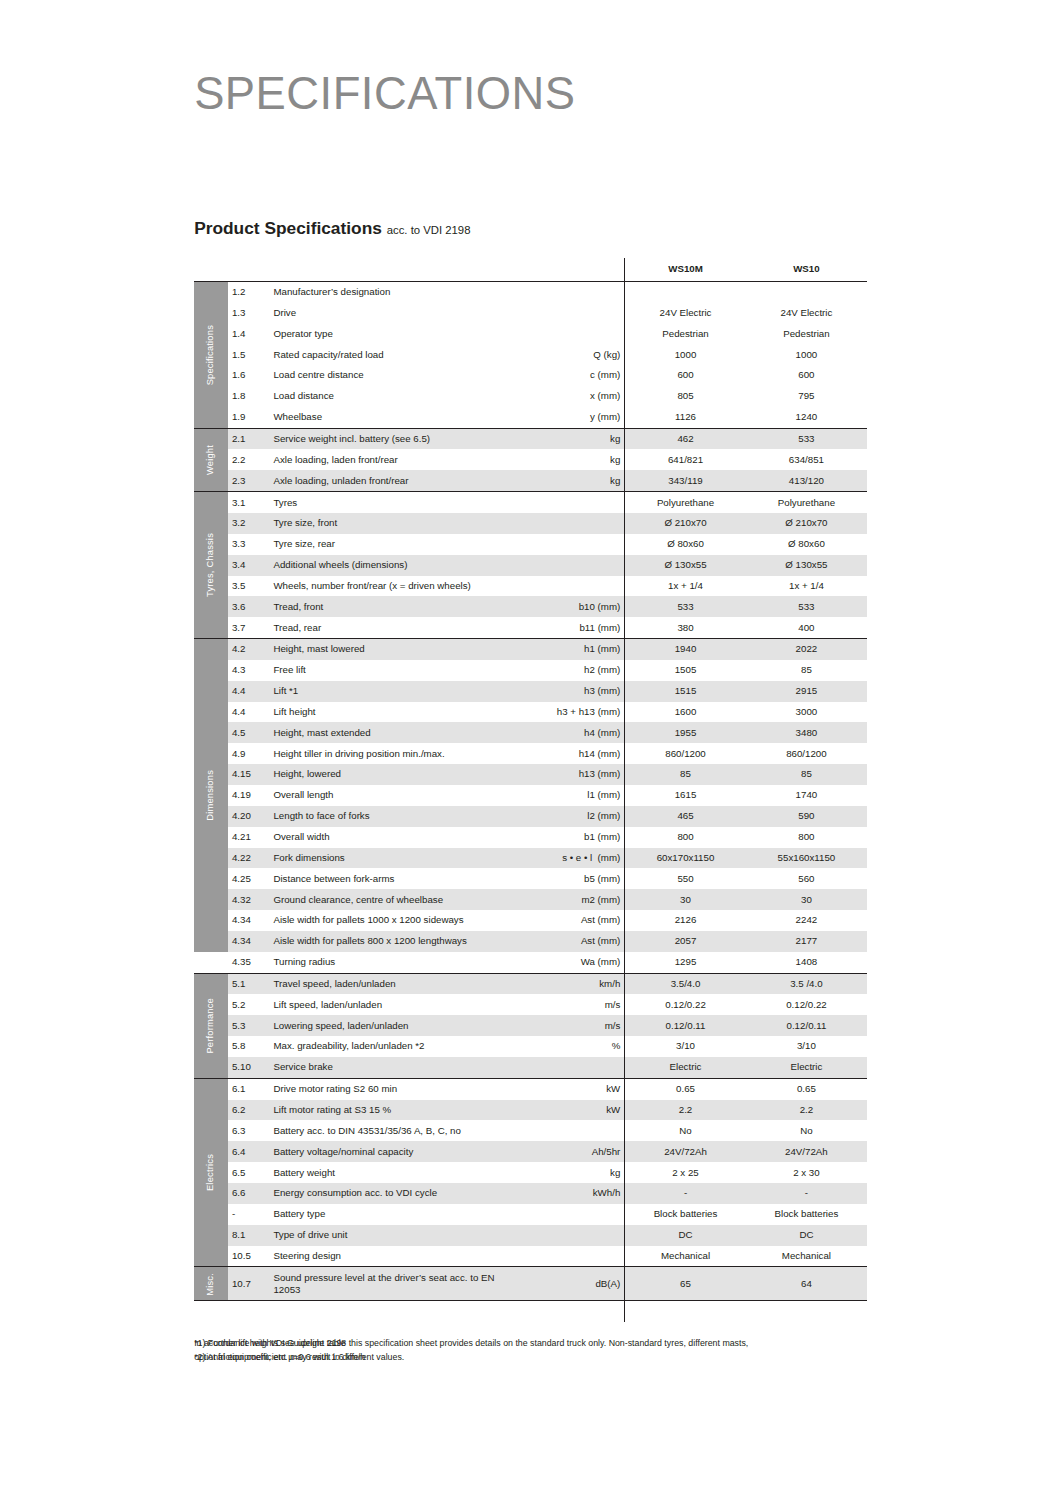Specifications
Product Specifications acc. to VDI 2198
| | | | | WS10M | WS10 |
| Specifications | 1.2 | Manufacturer’s designation | | | |
| 1.3 | Drive | | 24V Electric | 24V Electric |
| 1.4 | Operator type | | Pedestrian | Pedestrian |
| 1.5 | Rated capacity/rated load | Q (kg) | 1000 | 1000 |
| 1.6 | Load centre distance | c (mm) | 600 | 600 |
| 1.8 | Load distance | x (mm) | 805 | 795 |
| 1.9 | Wheelbase | y (mm) | 1126 | 1240 |
| Weight | 2.1 | Service weight incl. battery (see 6.5) | kg | 462 | 533 |
| 2.2 | Axle loading, laden front/rear | kg | 641/821 | 634/851 |
| 2.3 | Axle loading, unladen front/rear | kg | 343/119 | 413/120 |
| Tyres, Chassis | 3.1 | Tyres | | Polyurethane | Polyurethane |
| 3.2 | Tyre size, front | | Ø 210x70 | Ø 210x70 |
| 3.3 | Tyre size, rear | | Ø 80x60 | Ø 80x60 |
| 3.4 | Additional wheels (dimensions) | | Ø 130x55 | Ø 130x55 |
| 3.5 | Wheels, number front/rear (x = driven wheels) | | 1x + 1/4 | 1x + 1/4 |
| 3.6 | Tread, front | b10 (mm) | 533 | 533 |
| 3.7 | Tread, rear | b11 (mm) | 380 | 400 |
| Dimensions | 4.2 | Height, mast lowered | h1 (mm) | 1940 | 2022 |
| 4.3 | Free lift | h2 (mm) | 1505 | 85 |
| 4.4 | Lift *1 | h3 (mm) | 1515 | 2915 |
| 4.4 | Lift height | h3 + h13 (mm) | 1600 | 3000 |
| 4.5 | Height, mast extended | h4 (mm) | 1955 | 3480 |
| 4.9 | Height tiller in driving position min./max. | h14 (mm) | 860/1200 | 860/1200 |
| 4.15 | Height, lowered | h13 (mm) | 85 | 85 |
| 4.19 | Overall length | l1 (mm) | 1615 | 1740 |
| 4.20 | Length to face of forks | l2 (mm) | 465 | 590 |
| 4.21 | Overall width | b1 (mm) | 800 | 800 |
| 4.22 | Fork dimensions | s • e • l (mm) | 60x170x1150 | 55x160x1150 |
| 4.25 | Distance between fork-arms | b5 (mm) | 550 | 560 |
| 4.32 | Ground clearance, centre of wheelbase | m2 (mm) | 30 | 30 |
| 4.34 | Aisle width for pallets 1000 x 1200 sideways | Ast (mm) | 2126 | 2242 |
| 4.34 | Aisle width for pallets 800 x 1200 lengthways | Ast (mm) | 2057 | 2177 |
| | 4.35 | Turning radius | Wa (mm) | 1295 | 1408 |
| Performance | 5.1 | Travel speed, laden/unladen | km/h | 3.5/4.0 | 3.5 /4.0 |
| 5.2 | Lift speed, laden/unladen | m/s | 0.12/0.22 | 0.12/0.22 |
| 5.3 | Lowering speed, laden/unladen | m/s | 0.12/0.11 | 0.12/0.11 |
| 5.8 | Max. gradeability, laden/unladen *2 | % | 3/10 | 3/10 |
| 5.10 | Service brake | | Electric | Electric |
| Electrics | 6.1 | Drive motor rating S2 60 min | kW | 0.65 | 0.65 |
| 6.2 | Lift motor rating at S3 15 % | kW | 2.2 | 2.2 |
| 6.3 | Battery acc. to DIN 43531/35/36 A, B, C, no | | No | No |
| 6.4 | Battery voltage/nominal capacity | Ah/5hr | 24V/72Ah | 24V/72Ah |
| 6.5 | Battery weight | kg | 2 x 25 | 2 x 30 |
| 6.6 | Energy consumption acc. to VDI cycle | kWh/h | - | - |
| - | Battery type | | Block batteries | Block batteries |
| 8.1 | Type of drive unit | | DC | DC |
| 10.5 | Steering design | | Mechanical | Mechanical |
| Misc. | 10.7 | Sound pressure level at the driver’s seat acc. to EN 12053 | dB(A) | 65 | 64 |
*1) Further lift heights see upright table
*2) At friction coefficient µ=0.6 with 1.6 km/h
In accordance with VDI Guideline 2198 this specification sheet provides details on the standard truck only. Non-standard tyres, different masts,
optional equipment, etc. may result in different values.